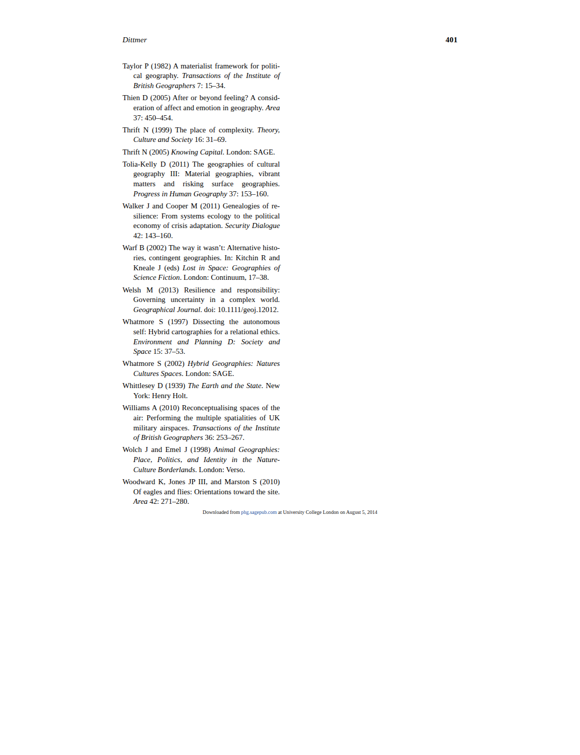Dittmer 401
Taylor P (1982) A materialist framework for political geography. Transactions of the Institute of British Geographers 7: 15–34.
Thien D (2005) After or beyond feeling? A consideration of affect and emotion in geography. Area 37: 450–454.
Thrift N (1999) The place of complexity. Theory, Culture and Society 16: 31–69.
Thrift N (2005) Knowing Capital. London: SAGE.
Tolia-Kelly D (2011) The geographies of cultural geography III: Material geographies, vibrant matters and risking surface geographies. Progress in Human Geography 37: 153–160.
Walker J and Cooper M (2011) Genealogies of resilience: From systems ecology to the political economy of crisis adaptation. Security Dialogue 42: 143–160.
Warf B (2002) The way it wasn’t: Alternative histories, contingent geographies. In: Kitchin R and Kneale J (eds) Lost in Space: Geographies of Science Fiction. London: Continuum, 17–38.
Welsh M (2013) Resilience and responsibility: Governing uncertainty in a complex world. Geographical Journal. doi: 10.1111/geoj.12012.
Whatmore S (1997) Dissecting the autonomous self: Hybrid cartographies for a relational ethics. Environment and Planning D: Society and Space 15: 37–53.
Whatmore S (2002) Hybrid Geographies: Natures Cultures Spaces. London: SAGE.
Whittlesey D (1939) The Earth and the State. New York: Henry Holt.
Williams A (2010) Reconceptualising spaces of the air: Performing the multiple spatialities of UK military airspaces. Transactions of the Institute of British Geographers 36: 253–267.
Wolch J and Emel J (1998) Animal Geographies: Place, Politics, and Identity in the Nature-Culture Borderlands. London: Verso.
Woodward K, Jones JP III, and Marston S (2010) Of eagles and flies: Orientations toward the site. Area 42: 271–280.
Downloaded from phg.sagepub.com at University College London on August 5, 2014